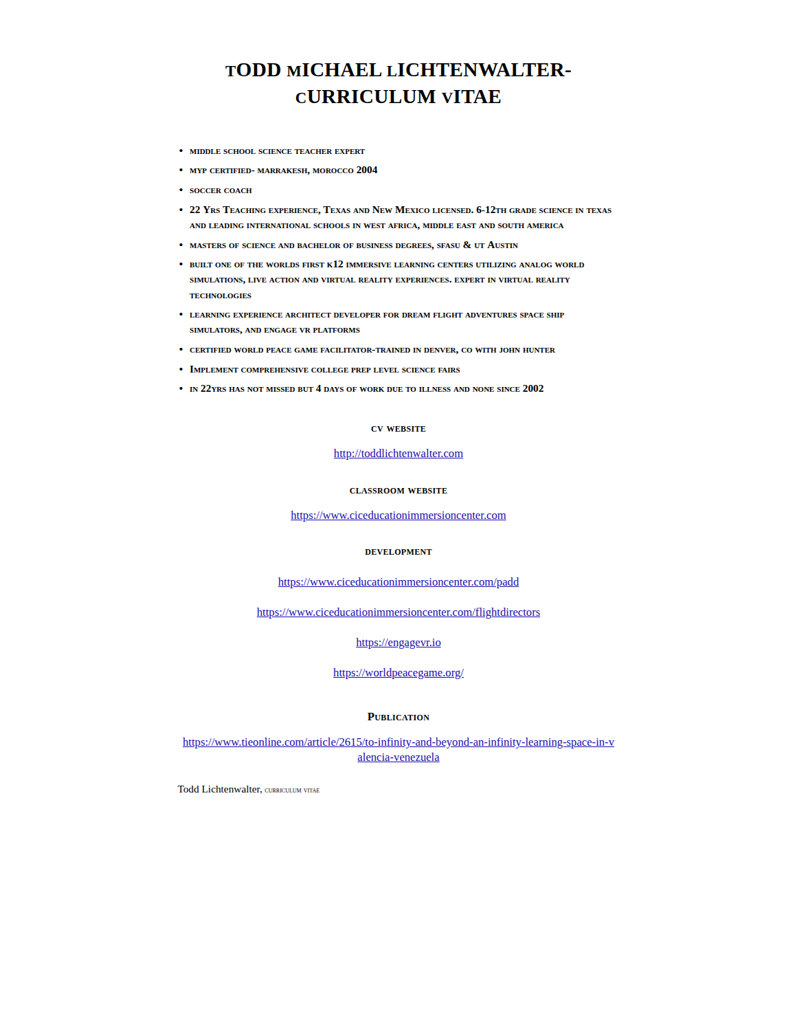TODD MICHAEL LICHTENWALTER-CURRICULUM VITAE
middle school science teacher expert
myp certified- marrakesh, morocco 2004
soccer coach
22 Yrs Teaching experience, Texas and New Mexico licensed. 6-12th grade science in texas and leading international schools in west africa, middle east and south america
masters of science and bachelor of business degrees, sfasu & ut Austin
built one of the worlds first k12 immersive learning centers utilizing analog world simulations, live action and virtual reality experiences. expert in virtual reality technologies
learning experience architect developer for dream flight adventures space ship simulators, and engage vr platforms
certified world peace game facilitator-trained in denver, co with john hunter
Implement comprehensive college prep level science fairs
in 22yrs has not missed but 4 days of work due to illness and none since 2002
cv website
http://toddlichtenwalter.com
classroom website
https://www.ciceducationimmersioncenter.com
development
https://www.ciceducationimmersioncenter.com/padd
https://www.ciceducationimmersioncenter.com/flightdirectors
https://engagevr.io
https://worldpeacegame.org/
Publication
https://www.tieonline.com/article/2615/to-infinity-and-beyond-an-infinity-learning-space-in-valencia-venezuela
Todd Lichtenwalter, curriculum vitae